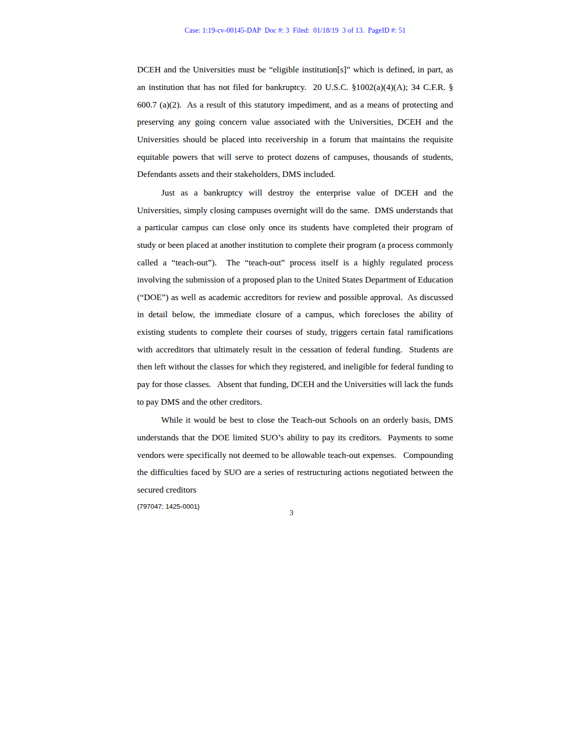Case: 1:19-cv-00145-DAP Doc #: 3 Filed: 01/18/19 3 of 13. PageID #: 51
DCEH and the Universities must be “eligible institution[s]” which is defined, in part, as an institution that has not filed for bankruptcy. 20 U.S.C. §1002(a)(4)(A); 34 C.F.R. § 600.7 (a)(2). As a result of this statutory impediment, and as a means of protecting and preserving any going concern value associated with the Universities, DCEH and the Universities should be placed into receivership in a forum that maintains the requisite equitable powers that will serve to protect dozens of campuses, thousands of students, Defendants assets and their stakeholders, DMS included.
Just as a bankruptcy will destroy the enterprise value of DCEH and the Universities, simply closing campuses overnight will do the same. DMS understands that a particular campus can close only once its students have completed their program of study or been placed at another institution to complete their program (a process commonly called a “teach-out”). The “teach-out” process itself is a highly regulated process involving the submission of a proposed plan to the United States Department of Education (“DOE”) as well as academic accreditors for review and possible approval. As discussed in detail below, the immediate closure of a campus, which forecloses the ability of existing students to complete their courses of study, triggers certain fatal ramifications with accreditors that ultimately result in the cessation of federal funding. Students are then left without the classes for which they registered, and ineligible for federal funding to pay for those classes. Absent that funding, DCEH and the Universities will lack the funds to pay DMS and the other creditors.
While it would be best to close the Teach-out Schools on an orderly basis, DMS understands that the DOE limited SUO’s ability to pay its creditors. Payments to some vendors were specifically not deemed to be allowable teach-out expenses. Compounding the difficulties faced by SUO are a series of restructuring actions negotiated between the secured creditors
{797047; 1425-0001}
3